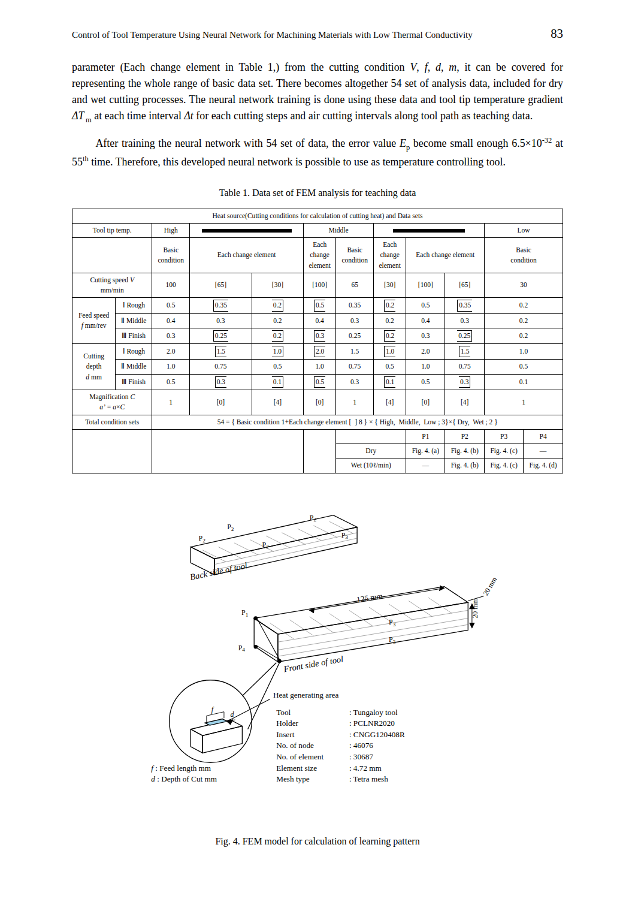Control of Tool Temperature Using Neural Network for Machining Materials with Low Thermal Conductivity
83
parameter (Each change element in Table 1,) from the cutting condition V, f, d, m, it can be covered for representing the whole range of basic data set. There becomes altogether 54 set of analysis data, included for dry and wet cutting processes. The neural network training is done using these data and tool tip temperature gradient ΔT m at each time interval Δt for each cutting steps and air cutting intervals along tool path as teaching data.
After training the neural network with 54 set of data, the error value Ep become small enough 6.5×10-32 at 55th time. Therefore, this developed neural network is possible to use as temperature controlling tool.
Table 1. Data set of FEM analysis for teaching data
| Heat source(Cutting conditions for calculation of cutting heat) and Data sets |
| Tool tip temp. | High | | Middle | | Low |
| | Basic condition | Each change element | Each change element | Basic condition | Each change element | Each change element | Basic condition |
| Cutting speed V mm/min | 100 | [65] | [30] | [100] | 65 | [30] | [100] | [65] | 30 |
| Feed speed f mm/rev | Ⅰ Rough | 0.5 | 0.35 | 0.2 | 0.5 | 0.35 | 0.2 | 0.5 | 0.35 | 0.2 |
| Ⅱ Middle | 0.4 | 0.3 | 0.2 | 0.4 | 0.3 | 0.2 | 0.4 | 0.3 | 0.2 |
| Ⅲ Finish | 0.3 | 0.25 | 0.2 | 0.3 | 0.25 | 0.2 | 0.3 | 0.25 | 0.2 |
| Cutting depth d mm | Ⅰ Rough | 2.0 | 1.5 | 1.0 | 2.0 | 1.5 | 1.0 | 2.0 | 1.5 | 1.0 |
| Ⅱ Middle | 1.0 | 0.75 | 0.5 | 1.0 | 0.75 | 0.5 | 1.0 | 0.75 | 0.5 |
| Ⅲ Finish | 0.5 | 0.3 | 0.1 | 0.5 | 0.3 | 0.1 | 0.5 | 0.3 | 0.1 |
| Magnification C a’ = a × C | 1 | [0] | [4] | [0] | 1 | [4] | [0] | [4] | 1 |
| Total condition sets | 54 = { Basic condition 1+Each change element [ ] 8 } × { High, Middle, Low ; 3}×{ Dry, Wet ; 2 } |
| | | | | P1 | P2 | P3 | P4 |
| Dry | Fig. 4. (a) | Fig. 4. (b) | Fig. 4. (c) | — |
| Wet (10ℓ/min) | — | Fig. 4. (b) | Fig. 4. (c) | Fig. 4. (d) |
P2 P2 P2 P2 P3 Back side of tool 125 mm 20 mm 20 mm P1 P4 P3 P3 Front side of tool f d Heat generating area f : Feed length mm d : Depth of Cut mm Tool: Tungaloy tool Holder: PCLNR2020 Insert: CNGG120408R No. of node: 46076 No. of element: 30687 Element size: 4.72 mm Mesh type: Tetra mesh
Fig. 4. FEM model for calculation of learning pattern